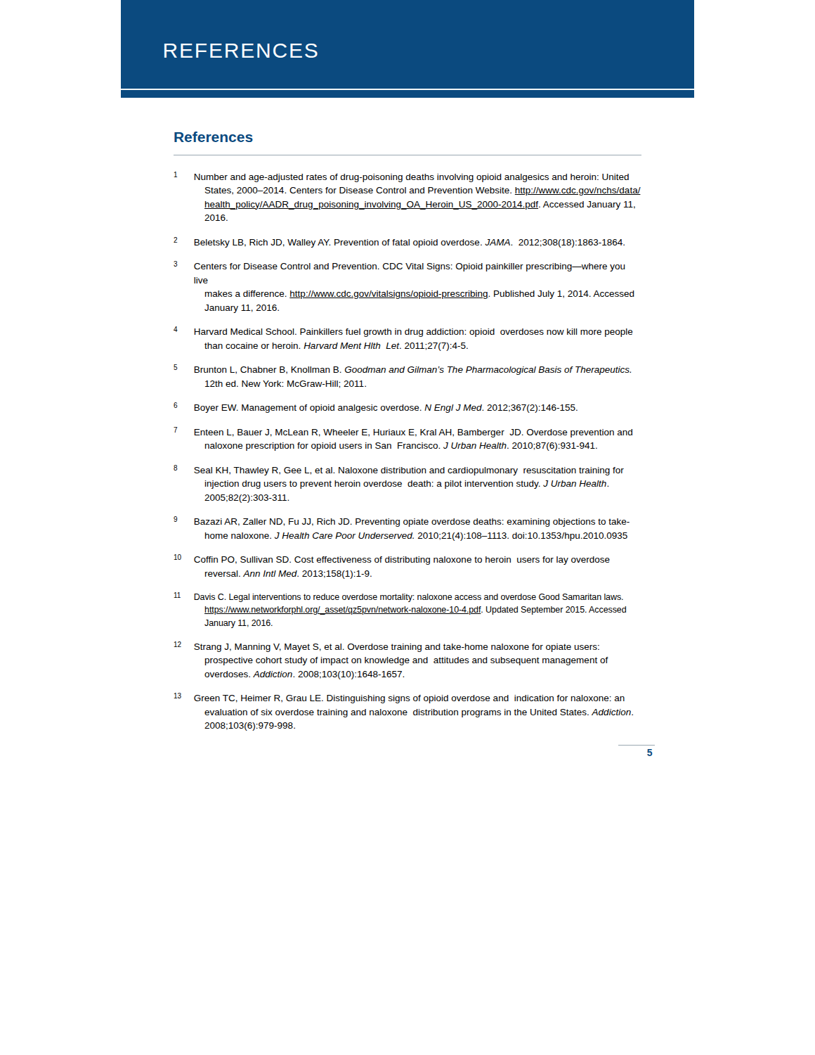REFERENCES
References
1 Number and age-adjusted rates of drug-poisoning deaths involving opioid analgesics and heroin: United States, 2000–2014. Centers for Disease Control and Prevention Website. http://www.cdc.gov/nchs/data/health_policy/AADR_drug_poisoning_involving_OA_Heroin_US_2000-2014.pdf. Accessed January 11, 2016.
2 Beletsky LB, Rich JD, Walley AY. Prevention of fatal opioid overdose. JAMA. 2012;308(18):1863-1864.
3 Centers for Disease Control and Prevention. CDC Vital Signs: Opioid painkiller prescribing—where you live makes a difference. http://www.cdc.gov/vitalsigns/opioid-prescribing. Published July 1, 2014. Accessed January 11, 2016.
4 Harvard Medical School. Painkillers fuel growth in drug addiction: opioid overdoses now kill more people than cocaine or heroin. Harvard Ment Hlth Let. 2011;27(7):4-5.
5 Brunton L, Chabner B, Knollman B. Goodman and Gilman’s The Pharmacological Basis of Therapeutics. 12th ed. New York: McGraw-Hill; 2011.
6 Boyer EW. Management of opioid analgesic overdose. N Engl J Med. 2012;367(2):146-155.
7 Enteen L, Bauer J, McLean R, Wheeler E, Huriaux E, Kral AH, Bamberger JD. Overdose prevention and naloxone prescription for opioid users in San Francisco. J Urban Health. 2010;87(6):931-941.
8 Seal KH, Thawley R, Gee L, et al. Naloxone distribution and cardiopulmonary resuscitation training for injection drug users to prevent heroin overdose death: a pilot intervention study. J Urban Health. 2005;82(2):303-311.
9 Bazazi AR, Zaller ND, Fu JJ, Rich JD. Preventing opiate overdose deaths: examining objections to take- home naloxone. J Health Care Poor Underserved. 2010;21(4):108–1113. doi:10.1353/hpu.2010.0935
10 Coffin PO, Sullivan SD. Cost effectiveness of distributing naloxone to heroin users for lay overdose reversal. Ann Intl Med. 2013;158(1):1-9.
11 Davis C. Legal interventions to reduce overdose mortality: naloxone access and overdose Good Samaritan laws. https://www.networkforphl.org/_asset/qz5pvn/network-naloxone-10-4.pdf. Updated September 2015. Accessed January 11, 2016.
12 Strang J, Manning V, Mayet S, et al. Overdose training and take-home naloxone for opiate users: prospective cohort study of impact on knowledge and attitudes and subsequent management of overdoses. Addiction. 2008;103(10):1648-1657.
13 Green TC, Heimer R, Grau LE. Distinguishing signs of opioid overdose and indication for naloxone: an evaluation of six overdose training and naloxone distribution programs in the United States. Addiction. 2008;103(6):979-998.
5